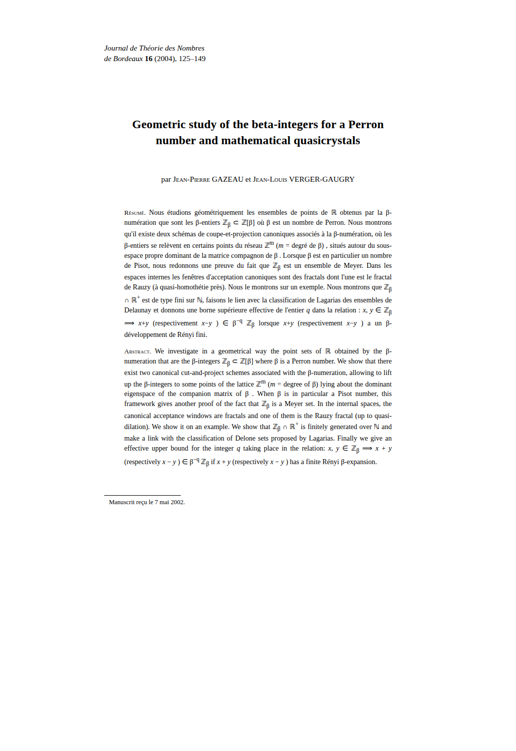Journal de Théorie des Nombres
de Bordeaux 16 (2004), 125–149
Geometric study of the beta-integers for a Perron
number and mathematical quasicrystals
par Jean-Pierre GAZEAU et Jean-Louis VERGER-GAUGRY
Résumé. Nous étudions géométriquement les ensembles de points de ℝ obtenus par la β-numération que sont les β-entiers ℤβ ⊂ ℤ[β] où β est un nombre de Perron. Nous montrons qu'il existe deux schémas de coupe-et-projection canoniques associés à la β-numération, où les β-entiers se relèvent en certains points du réseau ℤm (m = degré de β) , situés autour du sous-espace propre dominant de la matrice compagnon de β . Lorsque β est en particulier un nombre de Pisot, nous redonnons une preuve du fait que ℤβ est un ensemble de Meyer. Dans les espaces internes les fenêtres d'acceptation canoniques sont des fractals dont l'une est le fractal de Rauzy (à quasi-homothétie près). Nous le montrons sur un exemple. Nous montrons que ℤβ ∩ ℝ+ est de type fini sur ℕ, faisons le lien avec la classification de Lagarias des ensembles de Delaunay et donnons une borne supérieure effective de l'entier q dans la relation : x, y ∈ ℤβ ⟹ x+y (respectivement x−y ) ∈ β−q ℤβ lorsque x+y (respectivement x−y ) a un β-développement de Rényi fini.
Abstract. We investigate in a geometrical way the point sets of ℝ obtained by the β-numeration that are the β-integers ℤβ ⊂ ℤ[β] where β is a Perron number. We show that there exist two canonical cut-and-project schemes associated with the β-numeration, allowing to lift up the β-integers to some points of the lattice ℤm (m = degree of β) lying about the dominant eigenspace of the companion matrix of β . When β is in particular a Pisot number, this framework gives another proof of the fact that ℤβ is a Meyer set. In the internal spaces, the canonical acceptance windows are fractals and one of them is the Rauzy fractal (up to quasi-dilation). We show it on an example. We show that ℤβ ∩ ℝ+ is finitely generated over ℕ and make a link with the classification of Delone sets proposed by Lagarias. Finally we give an effective upper bound for the integer q taking place in the relation: x, y ∈ ℤβ ⟹ x + y (respectively x − y ) ∈ β−q ℤβ if x + y (respectively x − y ) has a finite Rényi β-expansion.
Manuscrit reçu le 7 mai 2002.